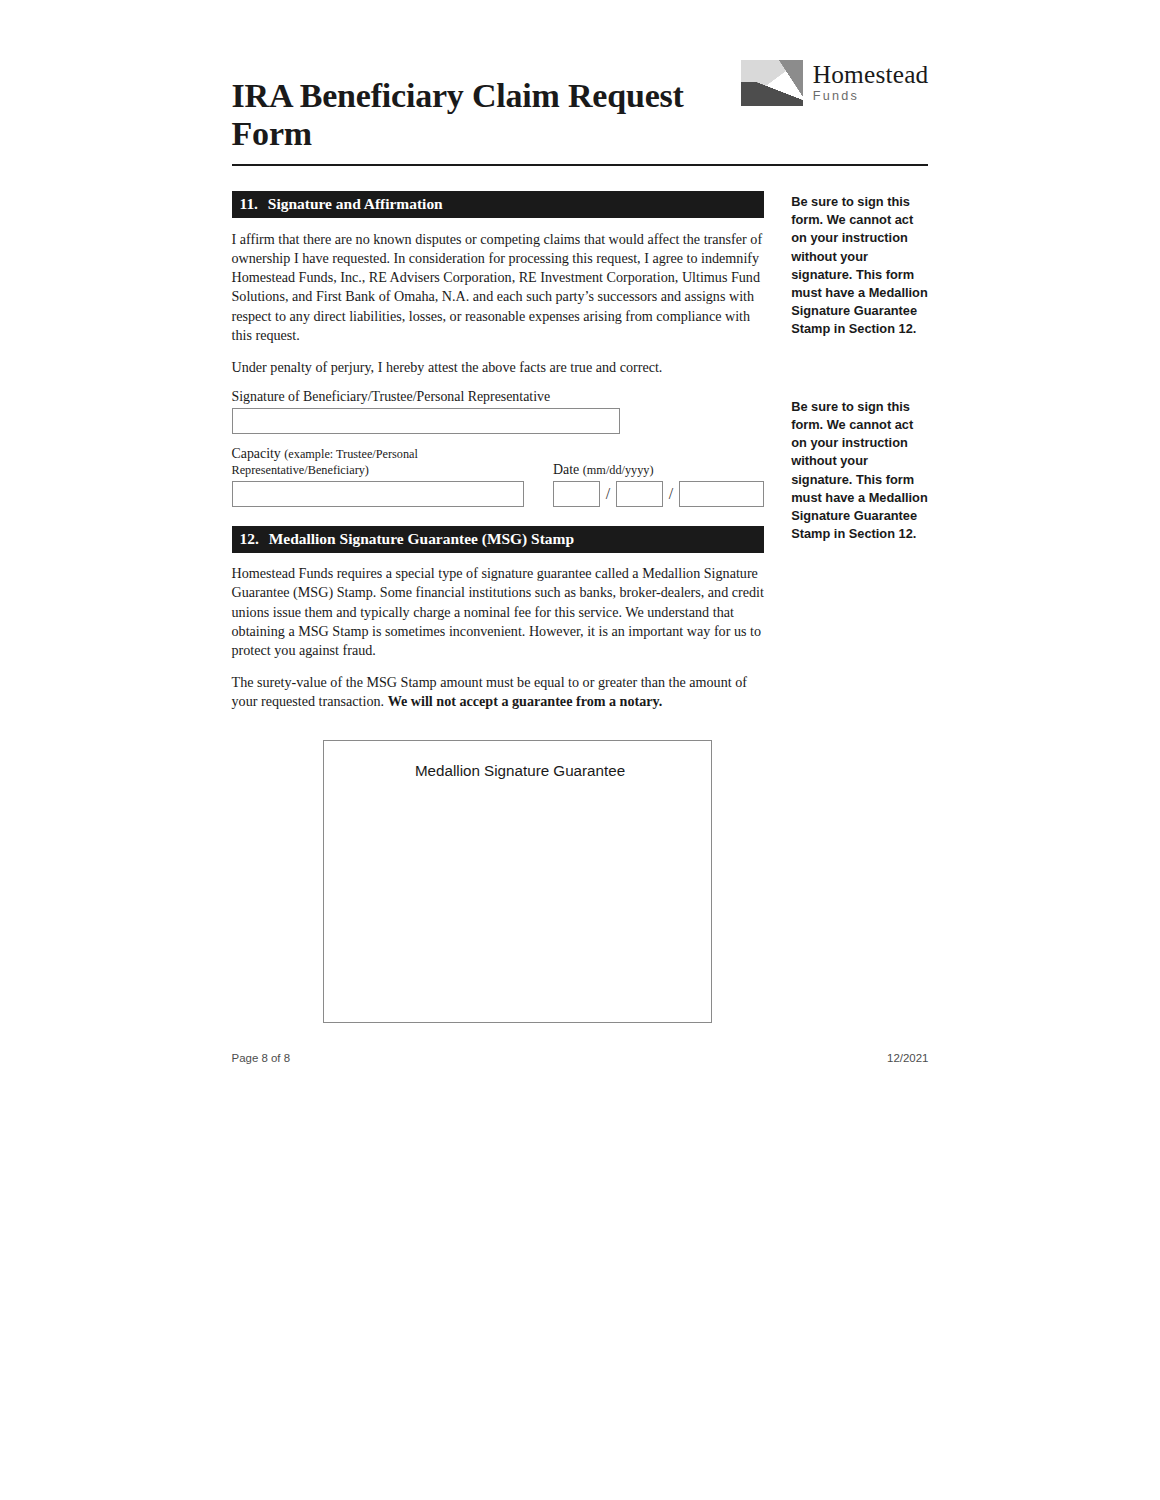IRA Beneficiary Claim Request Form
Homestead
Funds
11. Signature and Affirmation
I affirm that there are no known disputes or competing claims that would affect the transfer of ownership I have requested. In consideration for processing this request, I agree to indemnify Homestead Funds, Inc., RE Advisers Corporation, RE Investment Corporation, Ultimus Fund Solutions, and First Bank of Omaha, N.A. and each such party’s successors and assigns with respect to any direct liabilities, losses, or reasonable expenses arising from compliance with this request.
Under penalty of perjury, I hereby attest the above facts are true and correct.
Signature of Beneficiary/Trustee/Personal Representative
Capacity (example: Trustee/Personal Representative/Beneficiary)
Date (mm/dd/yyyy)
/
/
12. Medallion Signature Guarantee (MSG) Stamp
Homestead Funds requires a special type of signature guarantee called a Medallion Signature Guarantee (MSG) Stamp. Some financial institutions such as banks, broker-dealers, and credit unions issue them and typically charge a nominal fee for this service. We understand that obtaining a MSG Stamp is sometimes inconvenient. However, it is an important way for us to protect you against fraud.
The surety-value of the MSG Stamp amount must be equal to or greater than the amount of your requested transaction. We will not accept a guarantee from a notary.
Medallion Signature Guarantee
Be sure to sign this form. We cannot act on your instruction without your signature. This form must have a Medallion Signature Guarantee Stamp in Section 12.
Be sure to sign this form. We cannot act on your instruction without your signature. This form must have a Medallion Signature Guarantee Stamp in Section 12.
Page 8 of 8
12/2021